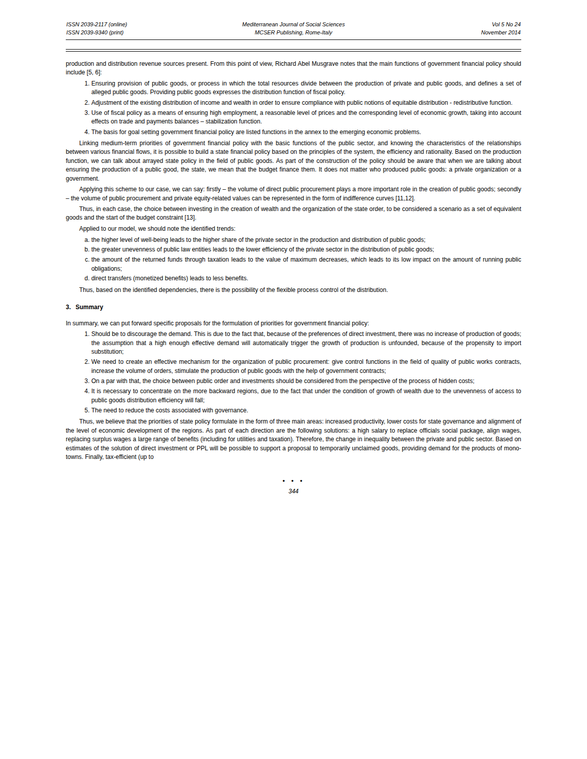| ISSN 2039-2117 (online) ISSN 2039-9340 (print) | Mediterranean Journal of Social Sciences MCSER Publishing, Rome-Italy | Vol 5 No 24 November 2014 |
production and distribution revenue sources present. From this point of view, Richard Abel Musgrave notes that the main functions of government financial policy should include [5, 6]:
Ensuring provision of public goods, or process in which the total resources divide between the production of private and public goods, and defines a set of alleged public goods. Providing public goods expresses the distribution function of fiscal policy.
Adjustment of the existing distribution of income and wealth in order to ensure compliance with public notions of equitable distribution - redistributive function.
Use of fiscal policy as a means of ensuring high employment, a reasonable level of prices and the corresponding level of economic growth, taking into account effects on trade and payments balances – stabilization function.
The basis for goal setting government financial policy are listed functions in the annex to the emerging economic problems.
Linking medium-term priorities of government financial policy with the basic functions of the public sector, and knowing the characteristics of the relationships between various financial flows, it is possible to build a state financial policy based on the principles of the system, the efficiency and rationality. Based on the production function, we can talk about arrayed state policy in the field of public goods. As part of the construction of the policy should be aware that when we are talking about ensuring the production of a public good, the state, we mean that the budget finance them. It does not matter who produced public goods: a private organization or a government.
Applying this scheme to our case, we can say: firstly – the volume of direct public procurement plays a more important role in the creation of public goods; secondly – the volume of public procurement and private equity-related values can be represented in the form of indifference curves [11,12].
Thus, in each case, the choice between investing in the creation of wealth and the organization of the state order, to be considered a scenario as a set of equivalent goods and the start of the budget constraint [13].
Applied to our model, we should note the identified trends:
the higher level of well-being leads to the higher share of the private sector in the production and distribution of public goods;
the greater unevenness of public law entities leads to the lower efficiency of the private sector in the distribution of public goods;
the amount of the returned funds through taxation leads to the value of maximum decreases, which leads to its low impact on the amount of running public obligations;
direct transfers (monetized benefits) leads to less benefits.
Thus, based on the identified dependencies, there is the possibility of the flexible process control of the distribution.
3. Summary
In summary, we can put forward specific proposals for the formulation of priorities for government financial policy:
Should be to discourage the demand. This is due to the fact that, because of the preferences of direct investment, there was no increase of production of goods; the assumption that a high enough effective demand will automatically trigger the growth of production is unfounded, because of the propensity to import substitution;
We need to create an effective mechanism for the organization of public procurement: give control functions in the field of quality of public works contracts, increase the volume of orders, stimulate the production of public goods with the help of government contracts;
On a par with that, the choice between public order and investments should be considered from the perspective of the process of hidden costs;
It is necessary to concentrate on the more backward regions, due to the fact that under the condition of growth of wealth due to the unevenness of access to public goods distribution efficiency will fall;
The need to reduce the costs associated with governance.
Thus, we believe that the priorities of state policy formulate in the form of three main areas: increased productivity, lower costs for state governance and alignment of the level of economic development of the regions. As part of each direction are the following solutions: a high salary to replace officials social package, align wages, replacing surplus wages a large range of benefits (including for utilities and taxation). Therefore, the change in inequality between the private and public sector. Based on estimates of the solution of direct investment or PPL will be possible to support a proposal to temporarily unclaimed goods, providing demand for the products of mono-towns. Finally, tax-efficient (up to
• • •
344